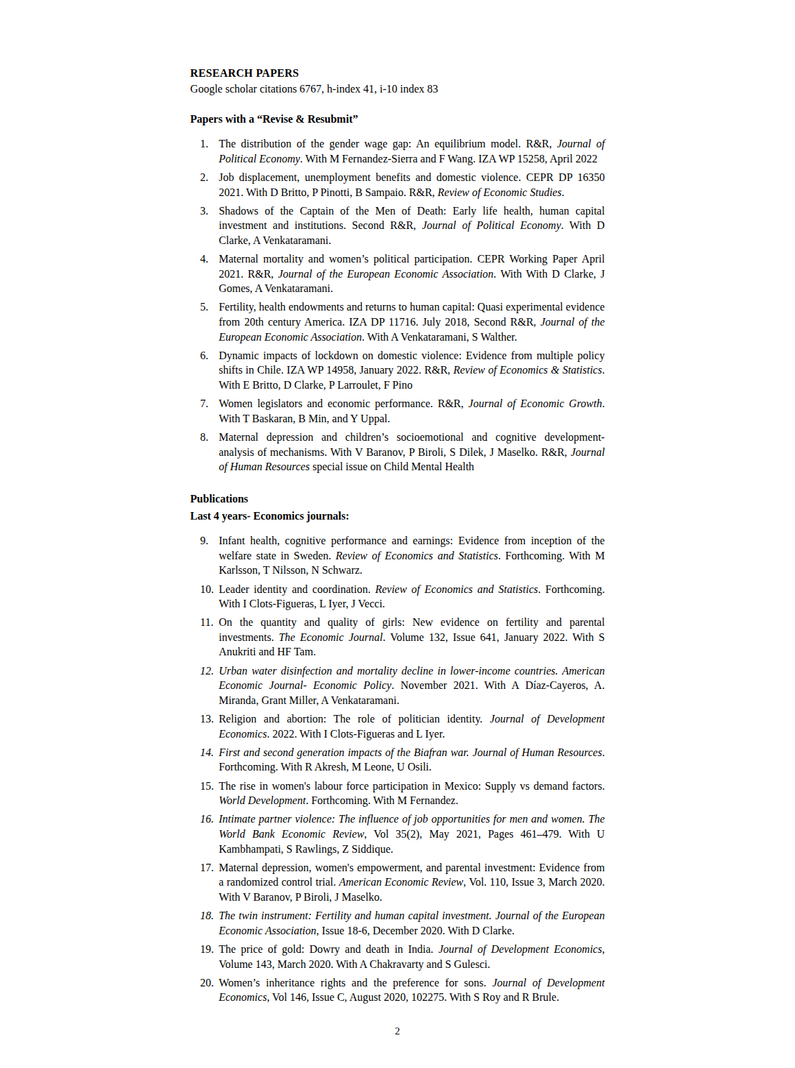RESEARCH PAPERS
Google scholar citations 6767, h-index 41, i-10 index 83
Papers with a “Revise & Resubmit”
The distribution of the gender wage gap: An equilibrium model. R&R, Journal of Political Economy. With M Fernandez-Sierra and F Wang. IZA WP 15258, April 2022
Job displacement, unemployment benefits and domestic violence. CEPR DP 16350 2021. With D Britto, P Pinotti, B Sampaio. R&R, Review of Economic Studies.
Shadows of the Captain of the Men of Death: Early life health, human capital investment and institutions. Second R&R, Journal of Political Economy. With D Clarke, A Venkataramani.
Maternal mortality and women’s political participation. CEPR Working Paper April 2021. R&R, Journal of the European Economic Association. With With D Clarke, J Gomes, A Venkataramani.
Fertility, health endowments and returns to human capital: Quasi experimental evidence from 20th century America. IZA DP 11716. July 2018, Second R&R, Journal of the European Economic Association. With A Venkataramani, S Walther.
Dynamic impacts of lockdown on domestic violence: Evidence from multiple policy shifts in Chile. IZA WP 14958, January 2022. R&R, Review of Economics & Statistics. With E Britto, D Clarke, P Larroulet, F Pino
Women legislators and economic performance. R&R, Journal of Economic Growth. With T Baskaran, B Min, and Y Uppal.
Maternal depression and children’s socioemotional and cognitive development- analysis of mechanisms. With V Baranov, P Biroli, S Dilek, J Maselko. R&R, Journal of Human Resources special issue on Child Mental Health
Publications
Last 4 years- Economics journals:
Infant health, cognitive performance and earnings: Evidence from inception of the welfare state in Sweden. Review of Economics and Statistics. Forthcoming. With M Karlsson, T Nilsson, N Schwarz.
Leader identity and coordination. Review of Economics and Statistics. Forthcoming. With I Clots-Figueras, L Iyer, J Vecci.
On the quantity and quality of girls: New evidence on fertility and parental investments. The Economic Journal. Volume 132, Issue 641, January 2022. With S Anukriti and HF Tam.
Urban water disinfection and mortality decline in lower-income countries. American Economic Journal- Economic Policy. November 2021. With A Díaz-Cayeros, A. Miranda, Grant Miller, A Venkataramani.
Religion and abortion: The role of politician identity. Journal of Development Economics. 2022. With I Clots-Figueras and L Iyer.
First and second generation impacts of the Biafran war. Journal of Human Resources. Forthcoming. With R Akresh, M Leone, U Osili.
The rise in women's labour force participation in Mexico: Supply vs demand factors. World Development. Forthcoming. With M Fernandez.
Intimate partner violence: The influence of job opportunities for men and women. The World Bank Economic Review, Vol 35(2), May 2021, Pages 461–479. With U Kambhampati, S Rawlings, Z Siddique.
Maternal depression, women's empowerment, and parental investment: Evidence from a randomized control trial. American Economic Review, Vol. 110, Issue 3, March 2020. With V Baranov, P Biroli, J Maselko.
The twin instrument: Fertility and human capital investment. Journal of the European Economic Association, Issue 18-6, December 2020. With D Clarke.
The price of gold: Dowry and death in India. Journal of Development Economics, Volume 143, March 2020. With A Chakravarty and S Gulesci.
Women’s inheritance rights and the preference for sons. Journal of Development Economics, Vol 146, Issue C, August 2020, 102275. With S Roy and R Brule.
2